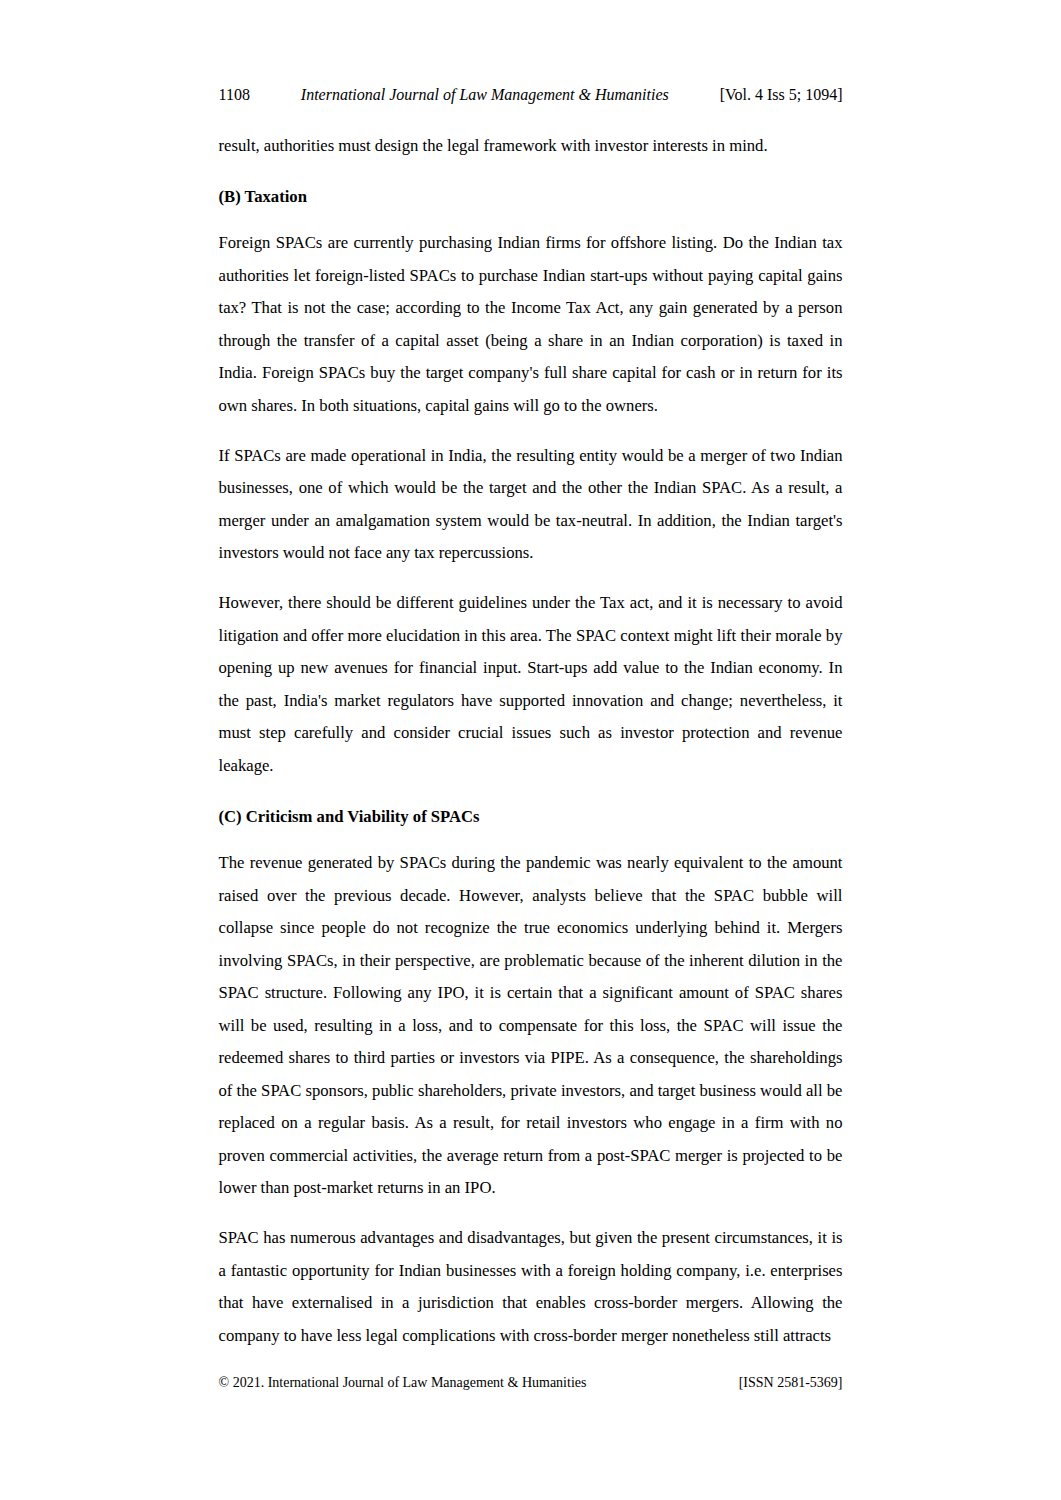1108 International Journal of Law Management & Humanities [Vol. 4 Iss 5; 1094]
result, authorities must design the legal framework with investor interests in mind.
(B) Taxation
Foreign SPACs are currently purchasing Indian firms for offshore listing. Do the Indian tax authorities let foreign-listed SPACs to purchase Indian start-ups without paying capital gains tax? That is not the case; according to the Income Tax Act, any gain generated by a person through the transfer of a capital asset (being a share in an Indian corporation) is taxed in India. Foreign SPACs buy the target company's full share capital for cash or in return for its own shares. In both situations, capital gains will go to the owners.
If SPACs are made operational in India, the resulting entity would be a merger of two Indian businesses, one of which would be the target and the other the Indian SPAC. As a result, a merger under an amalgamation system would be tax-neutral. In addition, the Indian target's investors would not face any tax repercussions.
However, there should be different guidelines under the Tax act, and it is necessary to avoid litigation and offer more elucidation in this area. The SPAC context might lift their morale by opening up new avenues for financial input. Start-ups add value to the Indian economy. In the past, India's market regulators have supported innovation and change; nevertheless, it must step carefully and consider crucial issues such as investor protection and revenue leakage.
(C) Criticism and Viability of SPACs
The revenue generated by SPACs during the pandemic was nearly equivalent to the amount raised over the previous decade. However, analysts believe that the SPAC bubble will collapse since people do not recognize the true economics underlying behind it. Mergers involving SPACs, in their perspective, are problematic because of the inherent dilution in the SPAC structure. Following any IPO, it is certain that a significant amount of SPAC shares will be used, resulting in a loss, and to compensate for this loss, the SPAC will issue the redeemed shares to third parties or investors via PIPE. As a consequence, the shareholdings of the SPAC sponsors, public shareholders, private investors, and target business would all be replaced on a regular basis. As a result, for retail investors who engage in a firm with no proven commercial activities, the average return from a post-SPAC merger is projected to be lower than post-market returns in an IPO.
SPAC has numerous advantages and disadvantages, but given the present circumstances, it is a fantastic opportunity for Indian businesses with a foreign holding company, i.e. enterprises that have externalised in a jurisdiction that enables cross-border mergers. Allowing the company to have less legal complications with cross-border merger nonetheless still attracts
© 2021. International Journal of Law Management & Humanities [ISSN 2581-5369]